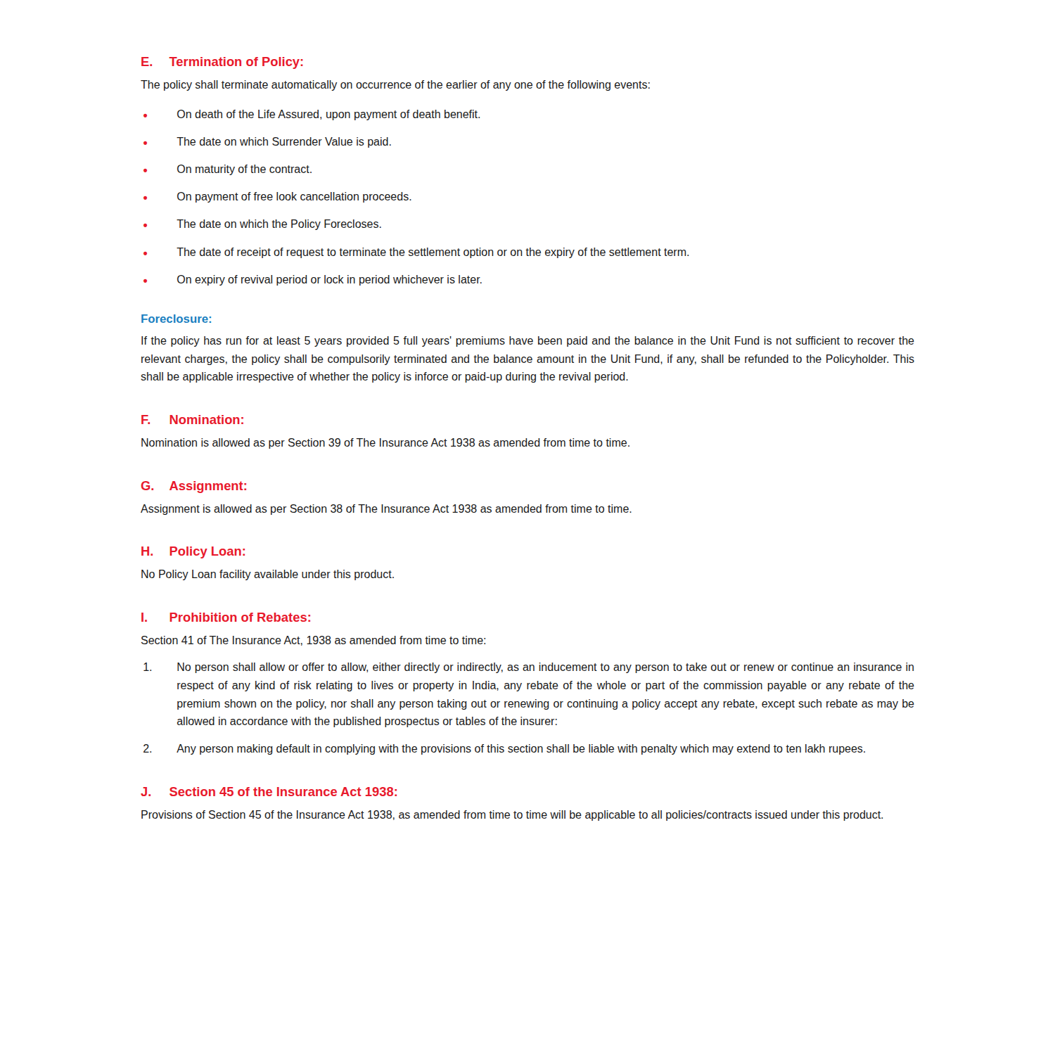E. Termination of Policy:
The policy shall terminate automatically on occurrence of the earlier of any one of the following events:
On death of the Life Assured, upon payment of death benefit.
The date on which Surrender Value is paid.
On maturity of the contract.
On payment of free look cancellation proceeds.
The date on which the Policy Forecloses.
The date of receipt of request to terminate the settlement option or on the expiry of the settlement term.
On expiry of revival period or lock in period whichever is later.
Foreclosure:
If the policy has run for at least 5 years provided 5 full years' premiums have been paid and the balance in the Unit Fund is not sufficient to recover the relevant charges, the policy shall be compulsorily terminated and the balance amount in the Unit Fund, if any, shall be refunded to the Policyholder. This shall be applicable irrespective of whether the policy is inforce or paid-up during the revival period.
F. Nomination:
Nomination is allowed as per Section 39 of The Insurance Act 1938 as amended from time to time.
G. Assignment:
Assignment is allowed as per Section 38 of The Insurance Act 1938 as amended from time to time.
H. Policy Loan:
No Policy Loan facility available under this product.
I. Prohibition of Rebates:
Section 41 of The Insurance Act, 1938 as amended from time to time:
No person shall allow or offer to allow, either directly or indirectly, as an inducement to any person to take out or renew or continue an insurance in respect of any kind of risk relating to lives or property in India, any rebate of the whole or part of the commission payable or any rebate of the premium shown on the policy, nor shall any person taking out or renewing or continuing a policy accept any rebate, except such rebate as may be allowed in accordance with the published prospectus or tables of the insurer:
Any person making default in complying with the provisions of this section shall be liable with penalty which may extend to ten lakh rupees.
J. Section 45 of the Insurance Act 1938:
Provisions of Section 45 of the Insurance Act 1938, as amended from time to time will be applicable to all policies/contracts issued under this product.